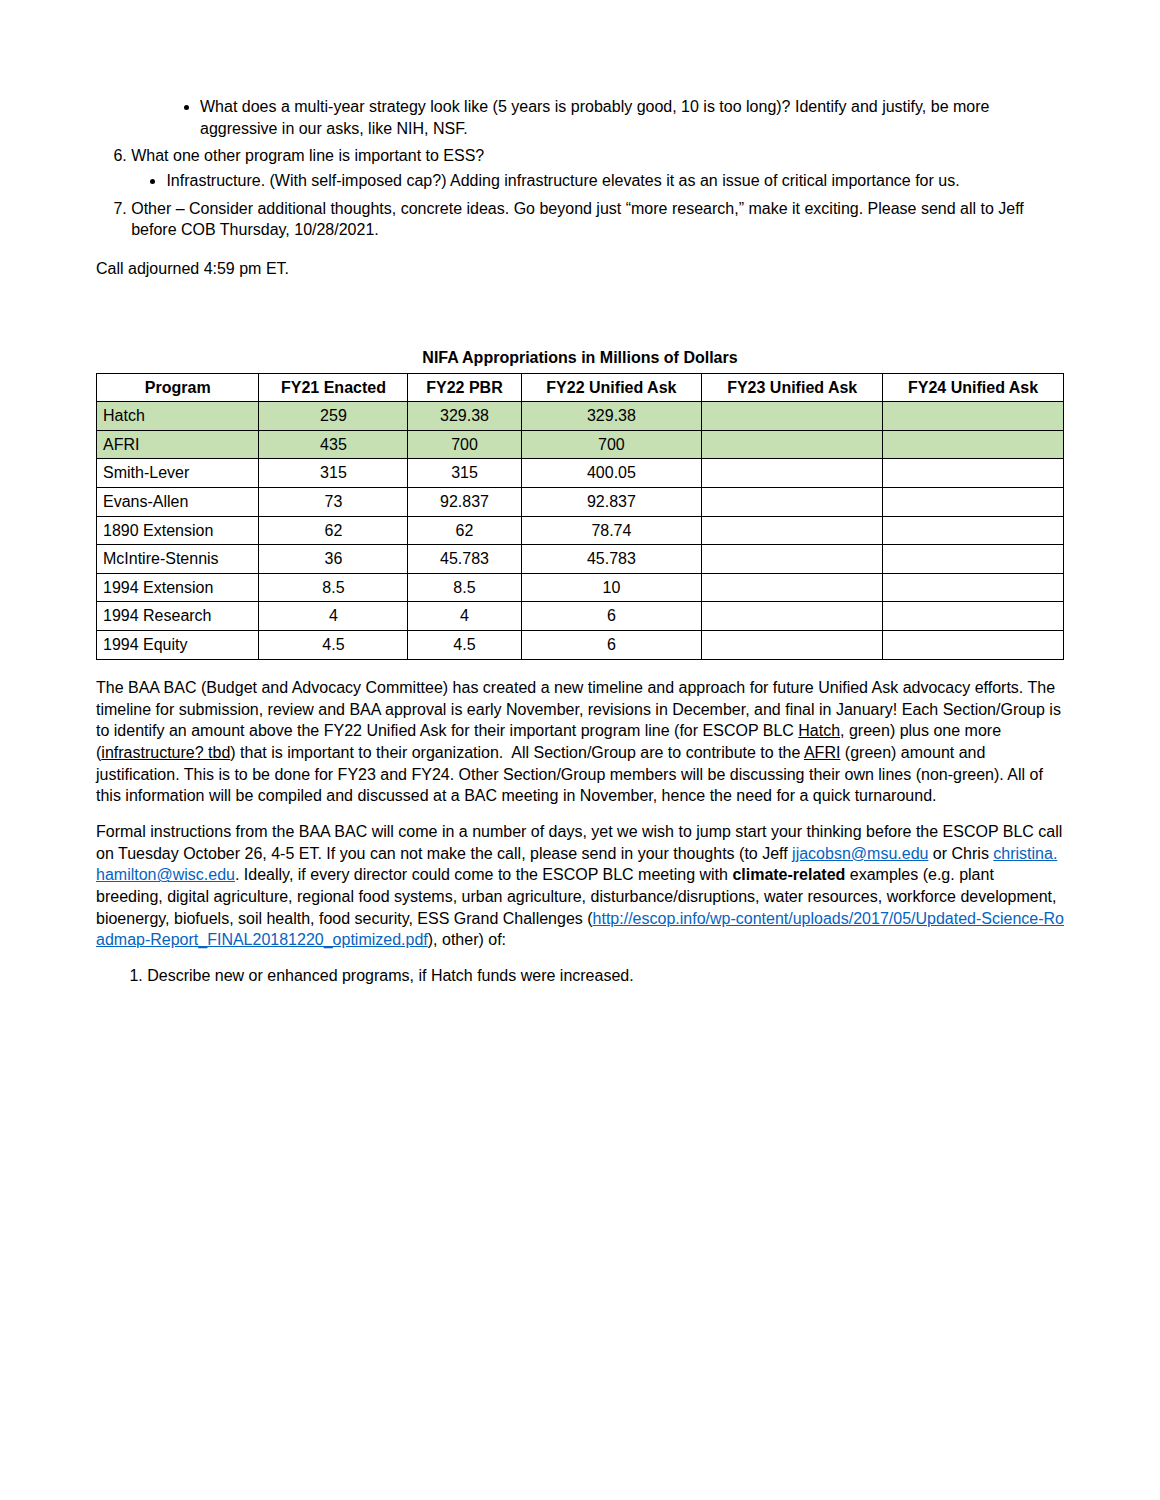What does a multi-year strategy look like (5 years is probably good, 10 is too long)? Identify and justify, be more aggressive in our asks, like NIH, NSF.
What one other program line is important to ESS?
Infrastructure. (With self-imposed cap?) Adding infrastructure elevates it as an issue of critical importance for us.
Other – Consider additional thoughts, concrete ideas. Go beyond just “more research,” make it exciting. Please send all to Jeff before COB Thursday, 10/28/2021.
Call adjourned 4:59 pm ET.
NIFA Appropriations in Millions of Dollars
| Program | FY21 Enacted | FY22 PBR | FY22 Unified Ask | FY23 Unified Ask | FY24 Unified Ask |
| --- | --- | --- | --- | --- | --- |
| Hatch | 259 | 329.38 | 329.38 | | |
| AFRI | 435 | 700 | 700 | | |
| Smith-Lever | 315 | 315 | 400.05 | | |
| Evans-Allen | 73 | 92.837 | 92.837 | | |
| 1890 Extension | 62 | 62 | 78.74 | | |
| McIntire-Stennis | 36 | 45.783 | 45.783 | | |
| 1994 Extension | 8.5 | 8.5 | 10 | | |
| 1994 Research | 4 | 4 | 6 | | |
| 1994 Equity | 4.5 | 4.5 | 6 | | |
The BAA BAC (Budget and Advocacy Committee) has created a new timeline and approach for future Unified Ask advocacy efforts. The timeline for submission, review and BAA approval is early November, revisions in December, and final in January! Each Section/Group is to identify an amount above the FY22 Unified Ask for their important program line (for ESCOP BLC Hatch, green) plus one more (infrastructure? tbd) that is important to their organization. All Section/Group are to contribute to the AFRI (green) amount and justification. This is to be done for FY23 and FY24. Other Section/Group members will be discussing their own lines (non-green). All of this information will be compiled and discussed at a BAC meeting in November, hence the need for a quick turnaround.
Formal instructions from the BAA BAC will come in a number of days, yet we wish to jump start your thinking before the ESCOP BLC call on Tuesday October 26, 4-5 ET. If you can not make the call, please send in your thoughts (to Jeff jjacobsn@msu.edu or Chris christina.hamilton@wisc.edu. Ideally, if every director could come to the ESCOP BLC meeting with climate-related examples (e.g. plant breeding, digital agriculture, regional food systems, urban agriculture, disturbance/disruptions, water resources, workforce development, bioenergy, biofuels, soil health, food security, ESS Grand Challenges (http://escop.info/wp-content/uploads/2017/05/Updated-Science-Roadmap-Report_FINAL20181220_optimized.pdf), other) of:
Describe new or enhanced programs, if Hatch funds were increased.